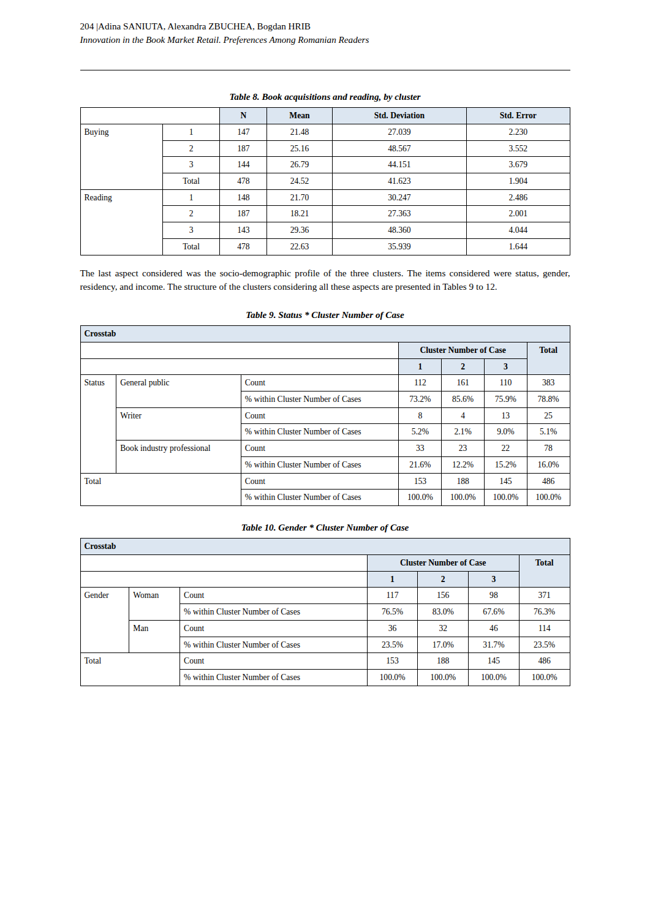204 |Adina SANIUTA, Alexandra ZBUCHEA, Bogdan HRIB
Innovation in the Book Market Retail. Preferences Among Romanian Readers
Table 8. Book acquisitions and reading, by cluster
| | N | Mean | Std. Deviation | Std. Error |
| --- | --- | --- | --- | --- |
| Buying | 1 | 147 | 21.48 | 27.039 | 2.230 |
| 2 | 187 | 25.16 | 48.567 | 3.552 |
| 3 | 144 | 26.79 | 44.151 | 3.679 |
| Total | 478 | 24.52 | 41.623 | 1.904 |
| Reading | 1 | 148 | 21.70 | 30.247 | 2.486 |
| 2 | 187 | 18.21 | 27.363 | 2.001 |
| 3 | 143 | 29.36 | 48.360 | 4.044 |
| Total | 478 | 22.63 | 35.939 | 1.644 |
The last aspect considered was the socio-demographic profile of the three clusters. The items considered were status, gender, residency, and income. The structure of the clusters considering all these aspects are presented in Tables 9 to 12.
Table 9. Status * Cluster Number of Case
| Crosstab |
| | Cluster Number of Case | Total |
| | 1 | 2 | 3 |
| Status | General public | Count | 112 | 161 | 110 | 383 |
| % within Cluster Number of Cases | 73.2% | 85.6% | 75.9% | 78.8% |
| Writer | Count | 8 | 4 | 13 | 25 |
| % within Cluster Number of Cases | 5.2% | 2.1% | 9.0% | 5.1% |
| Book industry professional | Count | 33 | 23 | 22 | 78 |
| % within Cluster Number of Cases | 21.6% | 12.2% | 15.2% | 16.0% |
| Total | Count | 153 | 188 | 145 | 486 |
| % within Cluster Number of Cases | 100.0% | 100.0% | 100.0% | 100.0% |
Table 10. Gender * Cluster Number of Case
| Crosstab |
| | Cluster Number of Case | Total |
| | 1 | 2 | 3 |
| Gender | Woman | Count | 117 | 156 | 98 | 371 |
| % within Cluster Number of Cases | 76.5% | 83.0% | 67.6% | 76.3% |
| Man | Count | 36 | 32 | 46 | 114 |
| % within Cluster Number of Cases | 23.5% | 17.0% | 31.7% | 23.5% |
| Total | Count | 153 | 188 | 145 | 486 |
| % within Cluster Number of Cases | 100.0% | 100.0% | 100.0% | 100.0% |